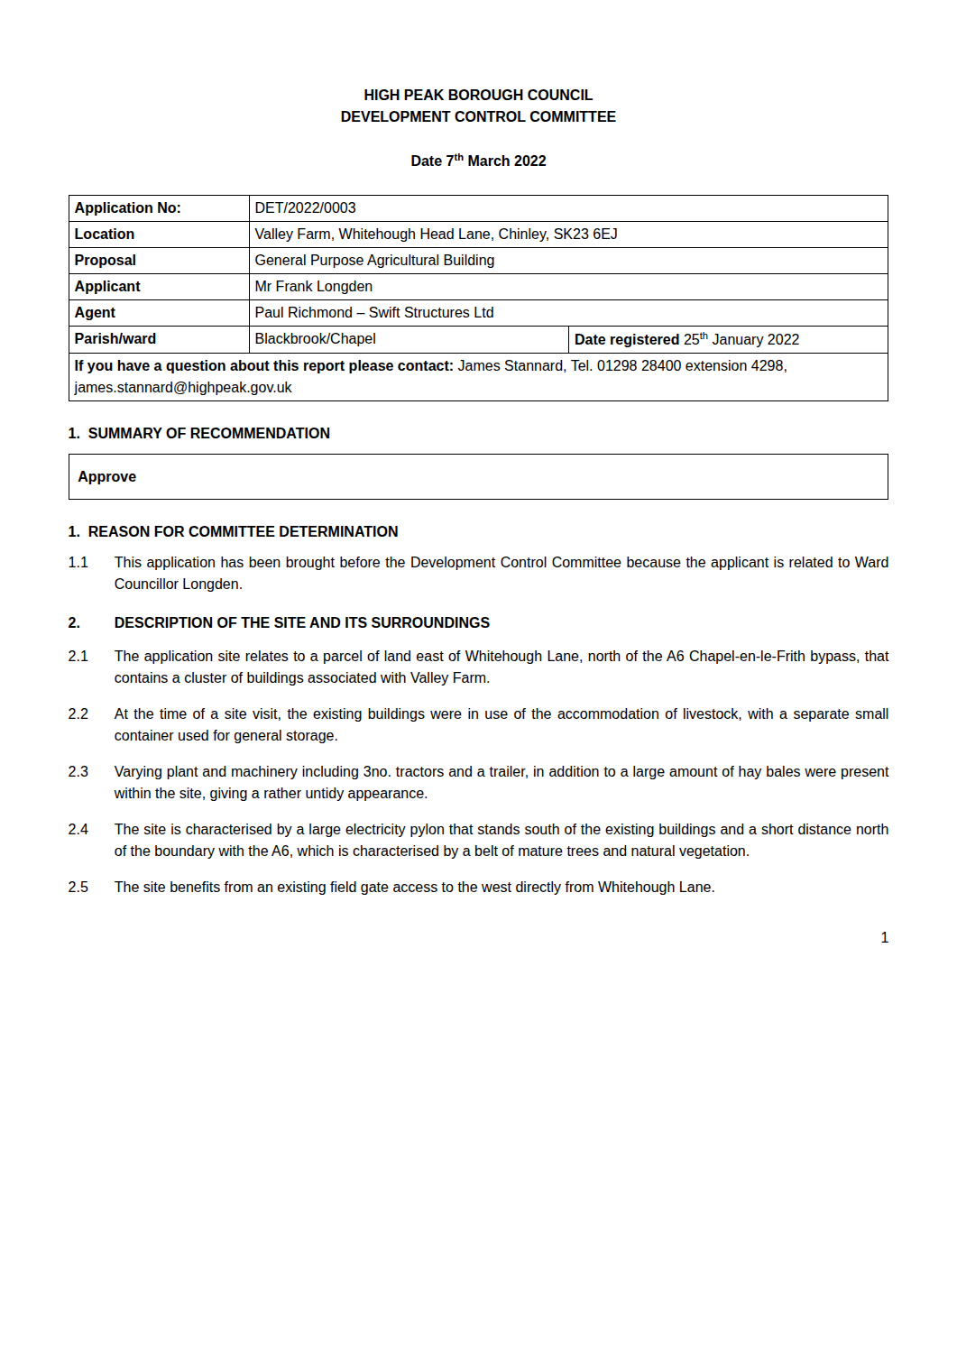HIGH PEAK BOROUGH COUNCIL
DEVELOPMENT CONTROL COMMITTEE
Date 7th March 2022
| Application No: | DET/2022/0003 |
| Location | Valley Farm, Whitehough Head Lane, Chinley, SK23 6EJ |
| Proposal | General Purpose Agricultural Building |
| Applicant | Mr Frank Longden |
| Agent | Paul Richmond – Swift Structures Ltd |
| Parish/ward | Blackbrook/Chapel | Date registered 25 th January 2022 |
| If you have a question about this report please contact: James Stannard, Tel. 01298 28400 extension 4298, james.stannard@highpeak.gov.uk |
1. SUMMARY OF RECOMMENDATION
Approve
1. REASON FOR COMMITTEE DETERMINATION
1.1
This application has been brought before the Development Control Committee because the applicant is related to Ward Councillor Longden.
2.
DESCRIPTION OF THE SITE AND ITS SURROUNDINGS
2.1
The application site relates to a parcel of land east of Whitehough Lane, north of the A6 Chapel-en-le-Frith bypass, that contains a cluster of buildings associated with Valley Farm.
2.2
At the time of a site visit, the existing buildings were in use of the accommodation of livestock, with a separate small container used for general storage.
2.3
Varying plant and machinery including 3no. tractors and a trailer, in addition to a large amount of hay bales were present within the site, giving a rather untidy appearance.
2.4
The site is characterised by a large electricity pylon that stands south of the existing buildings and a short distance north of the boundary with the A6, which is characterised by a belt of mature trees and natural vegetation.
2.5
The site benefits from an existing field gate access to the west directly from Whitehough Lane.
1